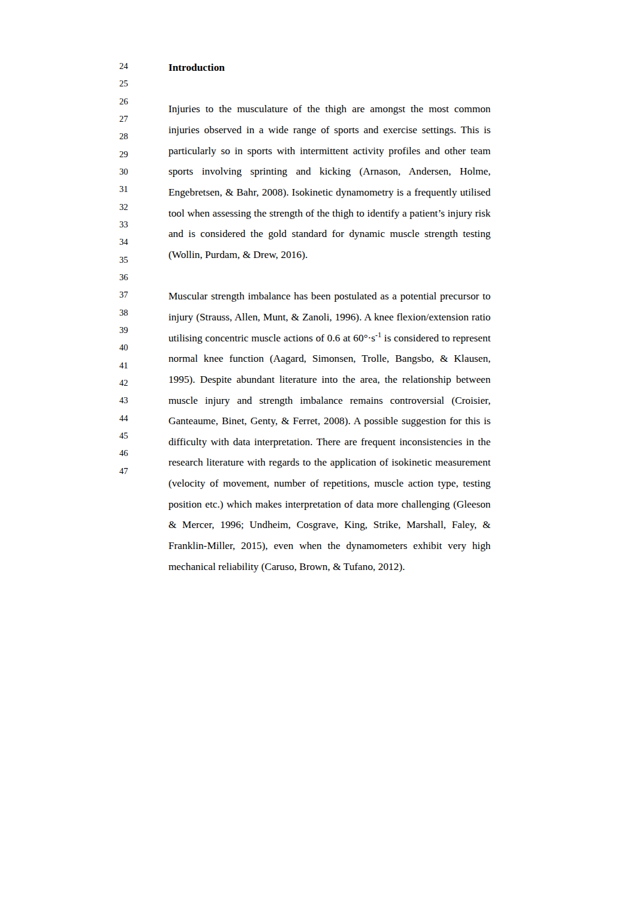24
25
26
27
28
29
30
31
32
33
34
35
36
37
38
39
40
41
42
43
44
45
46
47
Introduction
Injuries to the musculature of the thigh are amongst the most common injuries observed in a wide range of sports and exercise settings. This is particularly so in sports with intermittent activity profiles and other team sports involving sprinting and kicking (Arnason, Andersen, Holme, Engebretsen, & Bahr, 2008). Isokinetic dynamometry is a frequently utilised tool when assessing the strength of the thigh to identify a patient’s injury risk and is considered the gold standard for dynamic muscle strength testing (Wollin, Purdam, & Drew, 2016).
Muscular strength imbalance has been postulated as a potential precursor to injury (Strauss, Allen, Munt, & Zanoli, 1996). A knee flexion/extension ratio utilising concentric muscle actions of 0.6 at 60°·s-1 is considered to represent normal knee function (Aagard, Simonsen, Trolle, Bangsbo, & Klausen, 1995). Despite abundant literature into the area, the relationship between muscle injury and strength imbalance remains controversial (Croisier, Ganteaume, Binet, Genty, & Ferret, 2008). A possible suggestion for this is difficulty with data interpretation. There are frequent inconsistencies in the research literature with regards to the application of isokinetic measurement (velocity of movement, number of repetitions, muscle action type, testing position etc.) which makes interpretation of data more challenging (Gleeson & Mercer, 1996; Undheim, Cosgrave, King, Strike, Marshall, Faley, & Franklin-Miller, 2015), even when the dynamometers exhibit very high mechanical reliability (Caruso, Brown, & Tufano, 2012).